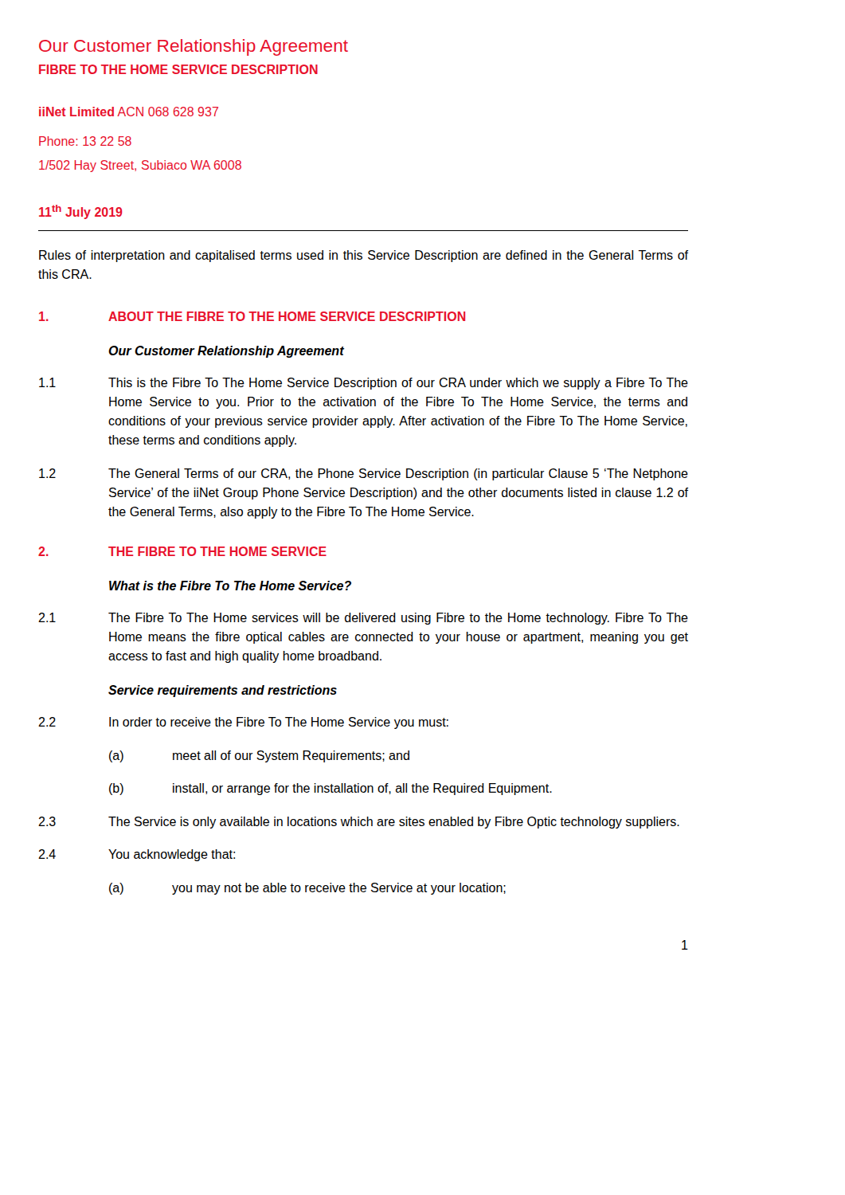Our Customer Relationship Agreement
Fibre to the Home Service Description
iiNet Limited ACN 068 628 937
Phone: 13 22 58
1/502 Hay Street, Subiaco WA 6008
11th July 2019
Rules of interpretation and capitalised terms used in this Service Description are defined in the General Terms of this CRA.
1. ABOUT THE FIBRE TO THE HOME SERVICE DESCRIPTION
Our Customer Relationship Agreement
1.1 This is the Fibre To The Home Service Description of our CRA under which we supply a Fibre To The Home Service to you. Prior to the activation of the Fibre To The Home Service, the terms and conditions of your previous service provider apply. After activation of the Fibre To The Home Service, these terms and conditions apply.
1.2 The General Terms of our CRA, the Phone Service Description (in particular Clause 5 ‘The Netphone Service’ of the iiNet Group Phone Service Description) and the other documents listed in clause 1.2 of the General Terms, also apply to the Fibre To The Home Service.
2. THE FIBRE TO THE HOME SERVICE
What is the Fibre To The Home Service?
2.1 The Fibre To The Home services will be delivered using Fibre to the Home technology. Fibre To The Home means the fibre optical cables are connected to your house or apartment, meaning you get access to fast and high quality home broadband.
Service requirements and restrictions
2.2 In order to receive the Fibre To The Home Service you must:
(a) meet all of our System Requirements; and
(b) install, or arrange for the installation of, all the Required Equipment.
2.3 The Service is only available in locations which are sites enabled by Fibre Optic technology suppliers.
2.4 You acknowledge that:
(a) you may not be able to receive the Service at your location;
1